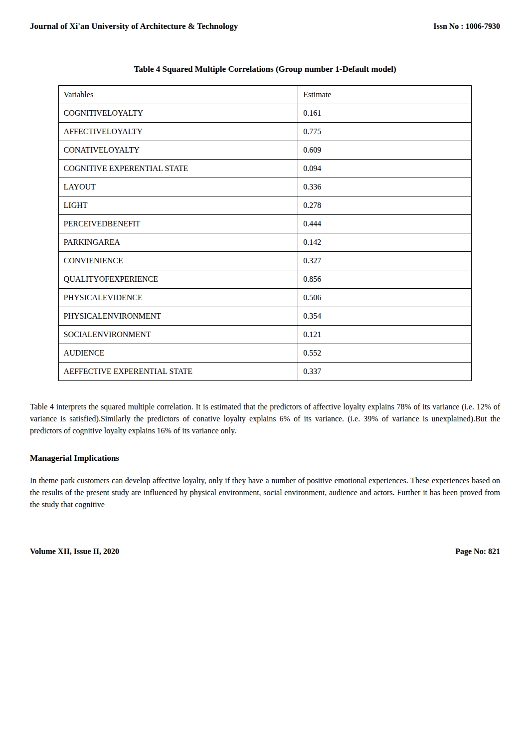Journal of Xi'an University of Architecture & Technology Issn No : 1006-7930
Table 4 Squared Multiple Correlations (Group number 1-Default model)
| Variables | Estimate |
| COGNITIVELOYALTY | 0.161 |
| AFFECTIVELOYALTY | 0.775 |
| CONATIVELOYALTY | 0.609 |
| COGNITIVE EXPERENTIAL STATE | 0.094 |
| LAYOUT | 0.336 |
| LIGHT | 0.278 |
| PERCEIVEDBENEFIT | 0.444 |
| PARKINGAREA | 0.142 |
| CONVIENIENCE | 0.327 |
| QUALITYOFEXPERIENCE | 0.856 |
| PHYSICALEVIDENCE | 0.506 |
| PHYSICALENVIRONMENT | 0.354 |
| SOCIALENVIRONMENT | 0.121 |
| AUDIENCE | 0.552 |
| AEFFECTIVE EXPERENTIAL STATE | 0.337 |
Table 4 interprets the squared multiple correlation. It is estimated that the predictors of affective loyalty explains 78% of its variance (i.e. 12% of variance is satisfied).Similarly the predictors of conative loyalty explains 6% of its variance. (i.e. 39% of variance is unexplained).But the predictors of cognitive loyalty explains 16% of its variance only.
Managerial Implications
In theme park customers can develop affective loyalty, only if they have a number of positive emotional experiences. These experiences based on the results of the present study are influenced by physical environment, social environment, audience and actors. Further it has been proved from the study that cognitive
Volume XII, Issue II, 2020 Page No: 821